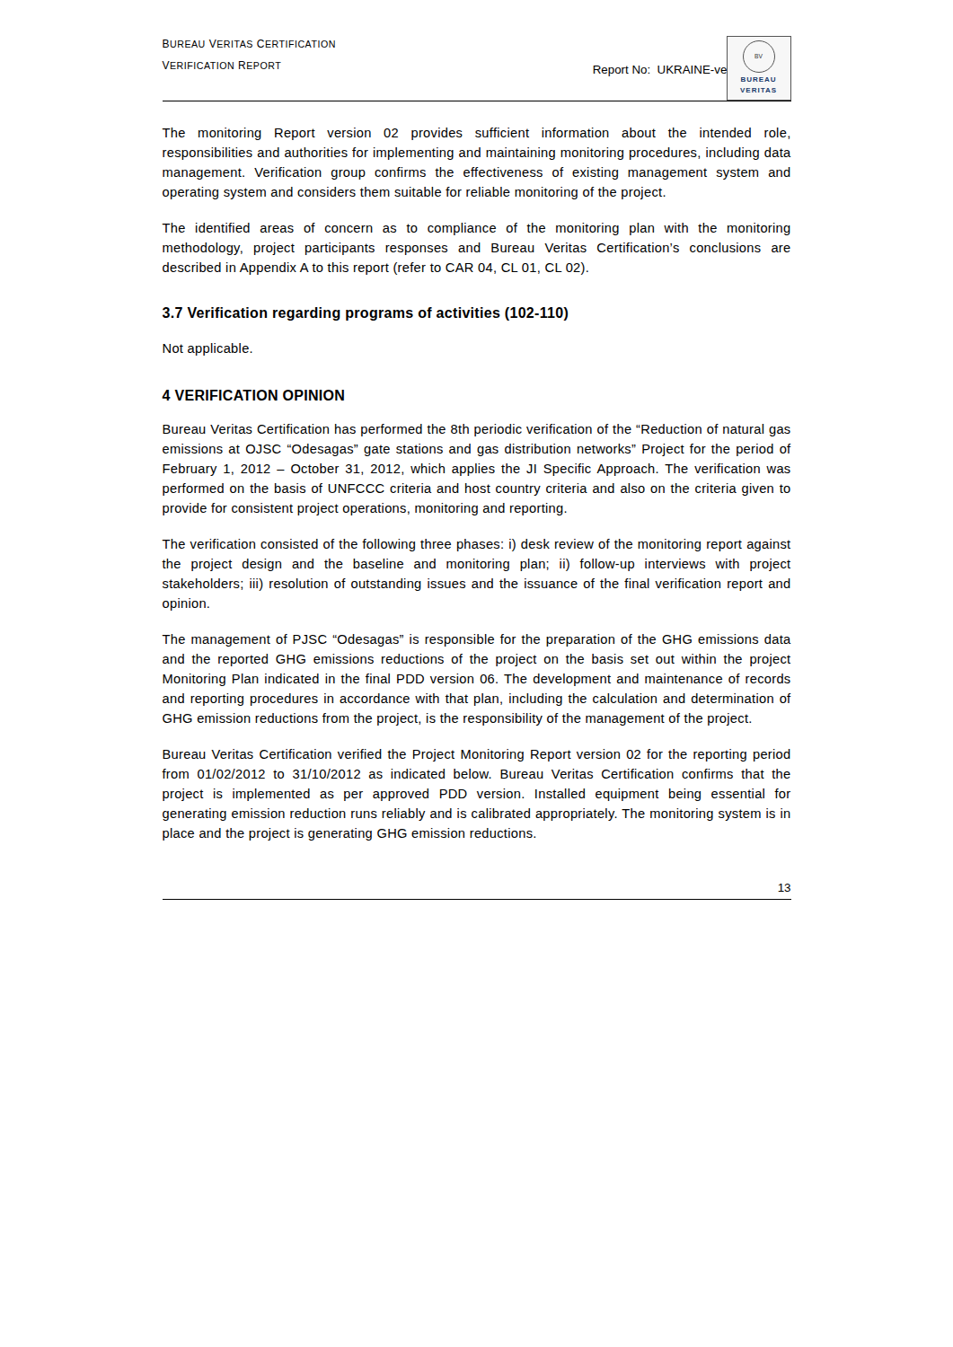BUREAU VERITAS CERTIFICATION
Report No: UKRAINE-ver/0814/2012
VERIFICATION REPORT
BV
BUREAU
VERITAS
The monitoring Report version 02 provides sufficient information about the intended role, responsibilities and authorities for implementing and maintaining monitoring procedures, including data management. Verification group confirms the effectiveness of existing management system and operating system and considers them suitable for reliable monitoring of the project.
The identified areas of concern as to compliance of the monitoring plan with the monitoring methodology, project participants responses and Bureau Veritas Certification’s conclusions are described in Appendix A to this report (refer to CAR 04, CL 01, CL 02).
3.7 Verification regarding programs of activities (102-110)
Not applicable.
4 VERIFICATION OPINION
Bureau Veritas Certification has performed the 8th periodic verification of the “Reduction of natural gas emissions at OJSC “Odesagas” gate stations and gas distribution networks” Project for the period of February 1, 2012 – October 31, 2012, which applies the JI Specific Approach. The verification was performed on the basis of UNFCCC criteria and host country criteria and also on the criteria given to provide for consistent project operations, monitoring and reporting.
The verification consisted of the following three phases: i) desk review of the monitoring report against the project design and the baseline and monitoring plan; ii) follow-up interviews with project stakeholders; iii) resolution of outstanding issues and the issuance of the final verification report and opinion.
The management of PJSC “Odesagas” is responsible for the preparation of the GHG emissions data and the reported GHG emissions reductions of the project on the basis set out within the project Monitoring Plan indicated in the final PDD version 06. The development and maintenance of records and reporting procedures in accordance with that plan, including the calculation and determination of GHG emission reductions from the project, is the responsibility of the management of the project.
Bureau Veritas Certification verified the Project Monitoring Report version 02 for the reporting period from 01/02/2012 to 31/10/2012 as indicated below. Bureau Veritas Certification confirms that the project is implemented as per approved PDD version. Installed equipment being essential for generating emission reduction runs reliably and is calibrated appropriately. The monitoring system is in place and the project is generating GHG emission reductions.
13